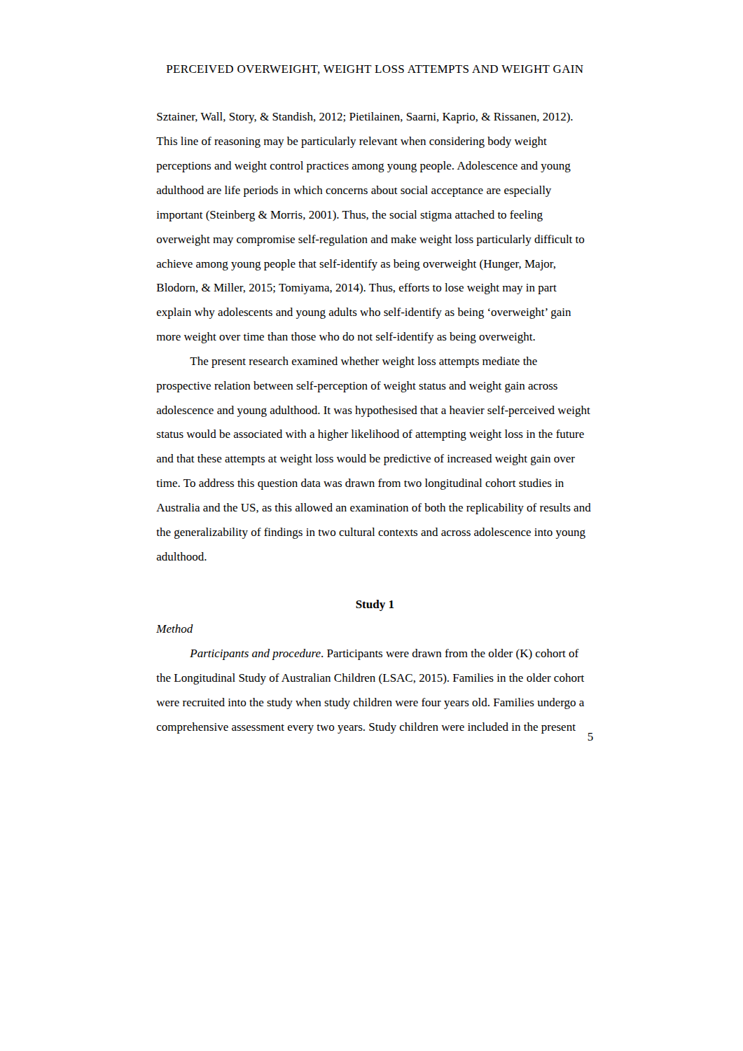PERCEIVED OVERWEIGHT, WEIGHT LOSS ATTEMPTS AND WEIGHT GAIN
Sztainer, Wall, Story, & Standish, 2012; Pietilainen, Saarni, Kaprio, & Rissanen, 2012). This line of reasoning may be particularly relevant when considering body weight perceptions and weight control practices among young people. Adolescence and young adulthood are life periods in which concerns about social acceptance are especially important (Steinberg & Morris, 2001). Thus, the social stigma attached to feeling overweight may compromise self-regulation and make weight loss particularly difficult to achieve among young people that self-identify as being overweight (Hunger, Major, Blodorn, & Miller, 2015; Tomiyama, 2014). Thus, efforts to lose weight may in part explain why adolescents and young adults who self-identify as being ‘overweight’ gain more weight over time than those who do not self-identify as being overweight.
The present research examined whether weight loss attempts mediate the prospective relation between self-perception of weight status and weight gain across adolescence and young adulthood. It was hypothesised that a heavier self-perceived weight status would be associated with a higher likelihood of attempting weight loss in the future and that these attempts at weight loss would be predictive of increased weight gain over time. To address this question data was drawn from two longitudinal cohort studies in Australia and the US, as this allowed an examination of both the replicability of results and the generalizability of findings in two cultural contexts and across adolescence into young adulthood.
Study 1
Method
Participants and procedure. Participants were drawn from the older (K) cohort of the Longitudinal Study of Australian Children (LSAC, 2015). Families in the older cohort were recruited into the study when study children were four years old. Families undergo a comprehensive assessment every two years. Study children were included in the present
5